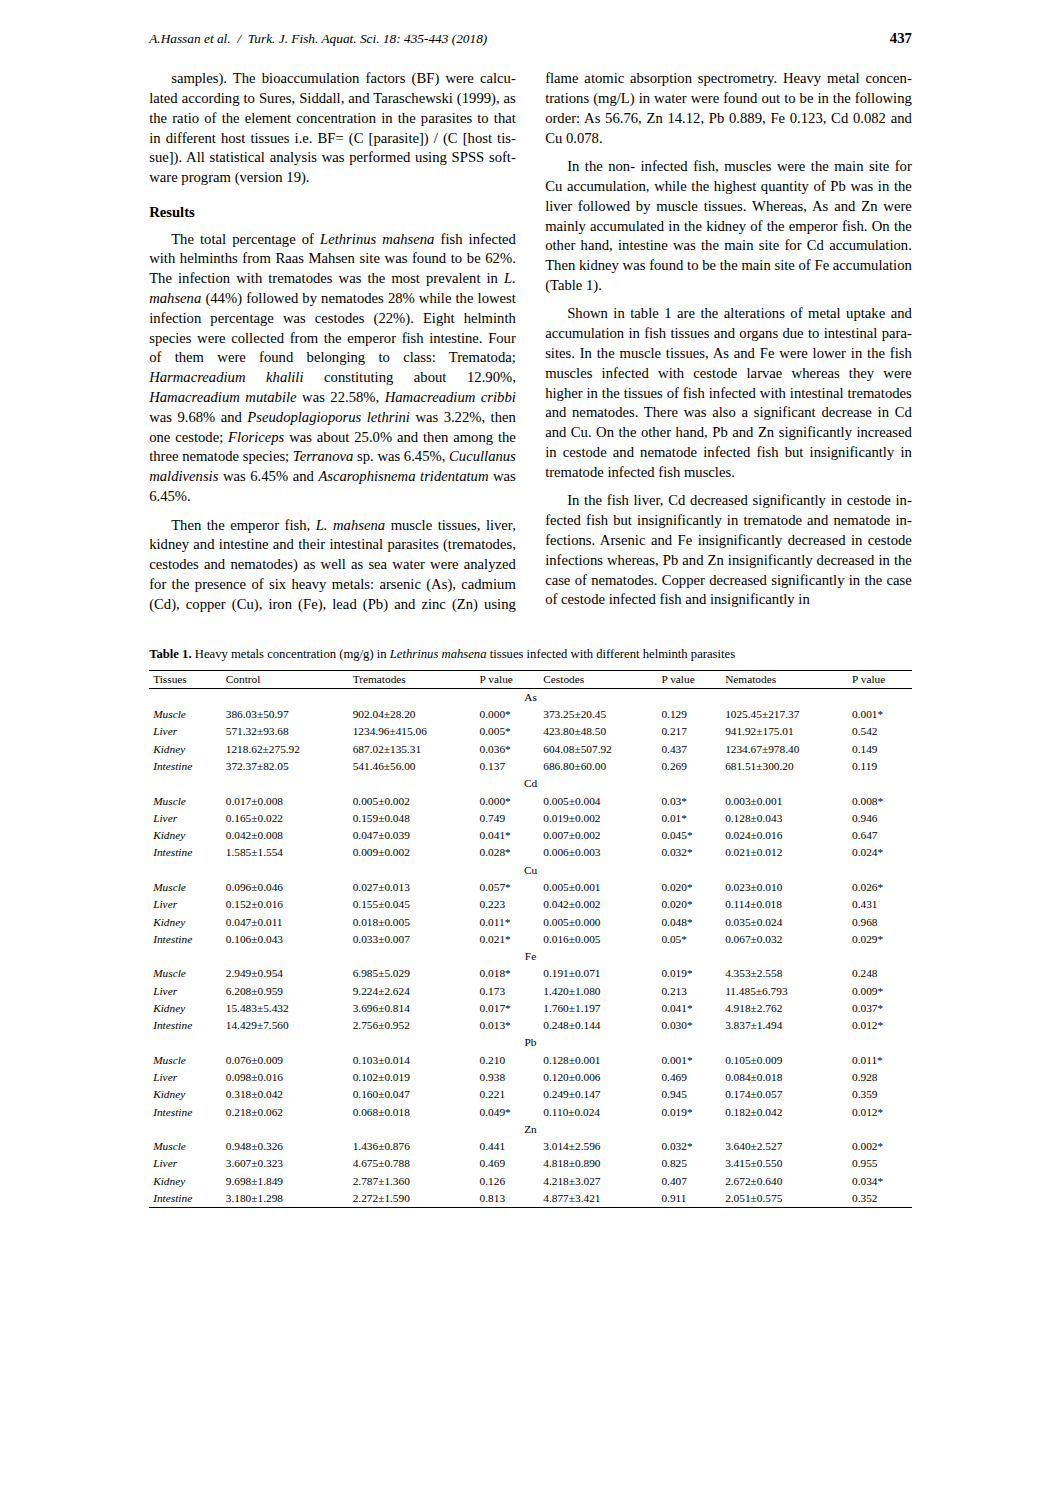A.Hassan et al. / Turk. J. Fish. Aquat. Sci. 18: 435-443 (2018) 437
samples). The bioaccumulation factors (BF) were calculated according to Sures, Siddall, and Taraschewski (1999), as the ratio of the element concentration in the parasites to that in different host tissues i.e. BF= (C [parasite]) / (C [host tissue]). All statistical analysis was performed using SPSS software program (version 19).
Results
The total percentage of Lethrinus mahsena fish infected with helminths from Raas Mahsen site was found to be 62%. The infection with trematodes was the most prevalent in L. mahsena (44%) followed by nematodes 28% while the lowest infection percentage was cestodes (22%). Eight helminth species were collected from the emperor fish intestine. Four of them were found belonging to class: Trematoda; Harmacreadium khalili constituting about 12.90%, Hamacreadium mutabile was 22.58%, Hamacreadium cribbi was 9.68% and Pseudoplagioporus lethrini was 3.22%, then one cestode; Floriceps was about 25.0% and then among the three nematode species; Terranova sp. was 6.45%, Cucullanus maldivensis was 6.45% and Ascarophisnema tridentatum was 6.45%.
Then the emperor fish, L. mahsena muscle tissues, liver, kidney and intestine and their intestinal parasites (trematodes, cestodes and nematodes) as well as sea water were analyzed for the presence of six heavy metals: arsenic (As), cadmium (Cd), copper (Cu), iron (Fe), lead (Pb) and zinc (Zn) using flame atomic absorption spectrometry. Heavy metal concentrations (mg/L) in water were found out to be in the following order: As 56.76, Zn 14.12, Pb 0.889, Fe 0.123, Cd 0.082 and Cu 0.078.
In the non- infected fish, muscles were the main site for Cu accumulation, while the highest quantity of Pb was in the liver followed by muscle tissues. Whereas, As and Zn were mainly accumulated in the kidney of the emperor fish. On the other hand, intestine was the main site for Cd accumulation. Then kidney was found to be the main site of Fe accumulation (Table 1).
Shown in table 1 are the alterations of metal uptake and accumulation in fish tissues and organs due to intestinal parasites. In the muscle tissues, As and Fe were lower in the fish muscles infected with cestode larvae whereas they were higher in the tissues of fish infected with intestinal trematodes and nematodes. There was also a significant decrease in Cd and Cu. On the other hand, Pb and Zn significantly increased in cestode and nematode infected fish but insignificantly in trematode infected fish muscles.
In the fish liver, Cd decreased significantly in cestode infected fish but insignificantly in trematode and nematode infections. Arsenic and Fe insignificantly decreased in cestode infections whereas, Pb and Zn insignificantly decreased in the case of nematodes. Copper decreased significantly in the case of cestode infected fish and insignificantly in
Table 1. Heavy metals concentration (mg/g) in Lethrinus mahsena tissues infected with different helminth parasites
| Tissues | Control | Trematodes | P value | Cestodes | P value | Nematodes | P value |
| --- | --- | --- | --- | --- | --- | --- | --- |
| As |
| Muscle | 386.03±50.97 | 902.04±28.20 | 0.000* | 373.25±20.45 | 0.129 | 1025.45±217.37 | 0.001* |
| Liver | 571.32±93.68 | 1234.96±415.06 | 0.005* | 423.80±48.50 | 0.217 | 941.92±175.01 | 0.542 |
| Kidney | 1218.62±275.92 | 687.02±135.31 | 0.036* | 604.08±507.92 | 0.437 | 1234.67±978.40 | 0.149 |
| Intestine | 372.37±82.05 | 541.46±56.00 | 0.137 | 686.80±60.00 | 0.269 | 681.51±300.20 | 0.119 |
| Cd |
| Muscle | 0.017±0.008 | 0.005±0.002 | 0.000* | 0.005±0.004 | 0.03* | 0.003±0.001 | 0.008* |
| Liver | 0.165±0.022 | 0.159±0.048 | 0.749 | 0.019±0.002 | 0.01* | 0.128±0.043 | 0.946 |
| Kidney | 0.042±0.008 | 0.047±0.039 | 0.041* | 0.007±0.002 | 0.045* | 0.024±0.016 | 0.647 |
| Intestine | 1.585±1.554 | 0.009±0.002 | 0.028* | 0.006±0.003 | 0.032* | 0.021±0.012 | 0.024* |
| Cu |
| Muscle | 0.096±0.046 | 0.027±0.013 | 0.057* | 0.005±0.001 | 0.020* | 0.023±0.010 | 0.026* |
| Liver | 0.152±0.016 | 0.155±0.045 | 0.223 | 0.042±0.002 | 0.020* | 0.114±0.018 | 0.431 |
| Kidney | 0.047±0.011 | 0.018±0.005 | 0.011* | 0.005±0.000 | 0.048* | 0.035±0.024 | 0.968 |
| Intestine | 0.106±0.043 | 0.033±0.007 | 0.021* | 0.016±0.005 | 0.05* | 0.067±0.032 | 0.029* |
| Fe |
| Muscle | 2.949±0.954 | 6.985±5.029 | 0.018* | 0.191±0.071 | 0.019* | 4.353±2.558 | 0.248 |
| Liver | 6.208±0.959 | 9.224±2.624 | 0.173 | 1.420±1.080 | 0.213 | 11.485±6.793 | 0.009* |
| Kidney | 15.483±5.432 | 3.696±0.814 | 0.017* | 1.760±1.197 | 0.041* | 4.918±2.762 | 0.037* |
| Intestine | 14.429±7.560 | 2.756±0.952 | 0.013* | 0.248±0.144 | 0.030* | 3.837±1.494 | 0.012* |
| Pb |
| Muscle | 0.076±0.009 | 0.103±0.014 | 0.210 | 0.128±0.001 | 0.001* | 0.105±0.009 | 0.011* |
| Liver | 0.098±0.016 | 0.102±0.019 | 0.938 | 0.120±0.006 | 0.469 | 0.084±0.018 | 0.928 |
| Kidney | 0.318±0.042 | 0.160±0.047 | 0.221 | 0.249±0.147 | 0.945 | 0.174±0.057 | 0.359 |
| Intestine | 0.218±0.062 | 0.068±0.018 | 0.049* | 0.110±0.024 | 0.019* | 0.182±0.042 | 0.012* |
| Zn |
| Muscle | 0.948±0.326 | 1.436±0.876 | 0.441 | 3.014±2.596 | 0.032* | 3.640±2.527 | 0.002* |
| Liver | 3.607±0.323 | 4.675±0.788 | 0.469 | 4.818±0.890 | 0.825 | 3.415±0.550 | 0.955 |
| Kidney | 9.698±1.849 | 2.787±1.360 | 0.126 | 4.218±3.027 | 0.407 | 2.672±0.640 | 0.034* |
| Intestine | 3.180±1.298 | 2.272±1.590 | 0.813 | 4.877±3.421 | 0.911 | 2.051±0.575 | 0.352 |